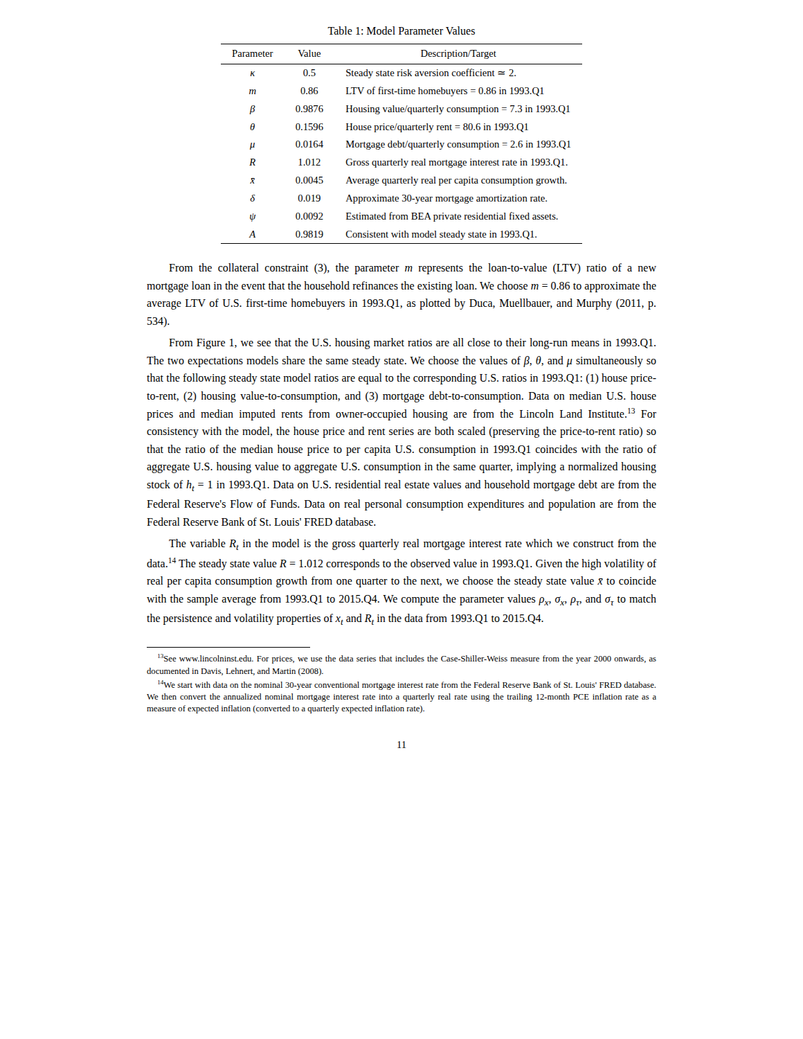Table 1: Model Parameter Values
| Parameter | Value | Description/Target |
| --- | --- | --- |
| κ | 0.5 | Steady state risk aversion coefficient ≃ 2. |
| m | 0.86 | LTV of first-time homebuyers = 0.86 in 1993.Q1 |
| β | 0.9876 | Housing value/quarterly consumption = 7.3 in 1993.Q1 |
| θ | 0.1596 | House price/quarterly rent = 80.6 in 1993.Q1 |
| μ | 0.0164 | Mortgage debt/quarterly consumption = 2.6 in 1993.Q1 |
| R | 1.012 | Gross quarterly real mortgage interest rate in 1993.Q1. |
| x̄ | 0.0045 | Average quarterly real per capita consumption growth. |
| δ | 0.019 | Approximate 30-year mortgage amortization rate. |
| ψ | 0.0092 | Estimated from BEA private residential fixed assets. |
| A | 0.9819 | Consistent with model steady state in 1993.Q1. |
From the collateral constraint (3), the parameter m represents the loan-to-value (LTV) ratio of a new mortgage loan in the event that the household refinances the existing loan. We choose m = 0.86 to approximate the average LTV of U.S. first-time homebuyers in 1993.Q1, as plotted by Duca, Muellbauer, and Murphy (2011, p. 534).
From Figure 1, we see that the U.S. housing market ratios are all close to their long-run means in 1993.Q1. The two expectations models share the same steady state. We choose the values of β, θ, and μ simultaneously so that the following steady state model ratios are equal to the corresponding U.S. ratios in 1993.Q1: (1) house price-to-rent, (2) housing value-to-consumption, and (3) mortgage debt-to-consumption. Data on median U.S. house prices and median imputed rents from owner-occupied housing are from the Lincoln Land Institute.13 For consistency with the model, the house price and rent series are both scaled (preserving the price-to-rent ratio) so that the ratio of the median house price to per capita U.S. consumption in 1993.Q1 coincides with the ratio of aggregate U.S. housing value to aggregate U.S. consumption in the same quarter, implying a normalized housing stock of ht = 1 in 1993.Q1. Data on U.S. residential real estate values and household mortgage debt are from the Federal Reserve's Flow of Funds. Data on real personal consumption expenditures and population are from the Federal Reserve Bank of St. Louis' FRED database.
The variable Rt in the model is the gross quarterly real mortgage interest rate which we construct from the data.14 The steady state value R = 1.012 corresponds to the observed value in 1993.Q1. Given the high volatility of real per capita consumption growth from one quarter to the next, we choose the steady state value x̄ to coincide with the sample average from 1993.Q1 to 2015.Q4. We compute the parameter values ρx, σx, ρτ, and στ to match the persistence and volatility properties of xt and Rt in the data from 1993.Q1 to 2015.Q4.
13See www.lincolninst.edu. For prices, we use the data series that includes the Case-Shiller-Weiss measure from the year 2000 onwards, as documented in Davis, Lehnert, and Martin (2008).
14We start with data on the nominal 30-year conventional mortgage interest rate from the Federal Reserve Bank of St. Louis' FRED database. We then convert the annualized nominal mortgage interest rate into a quarterly real rate using the trailing 12-month PCE inflation rate as a measure of expected inflation (converted to a quarterly expected inflation rate).
11